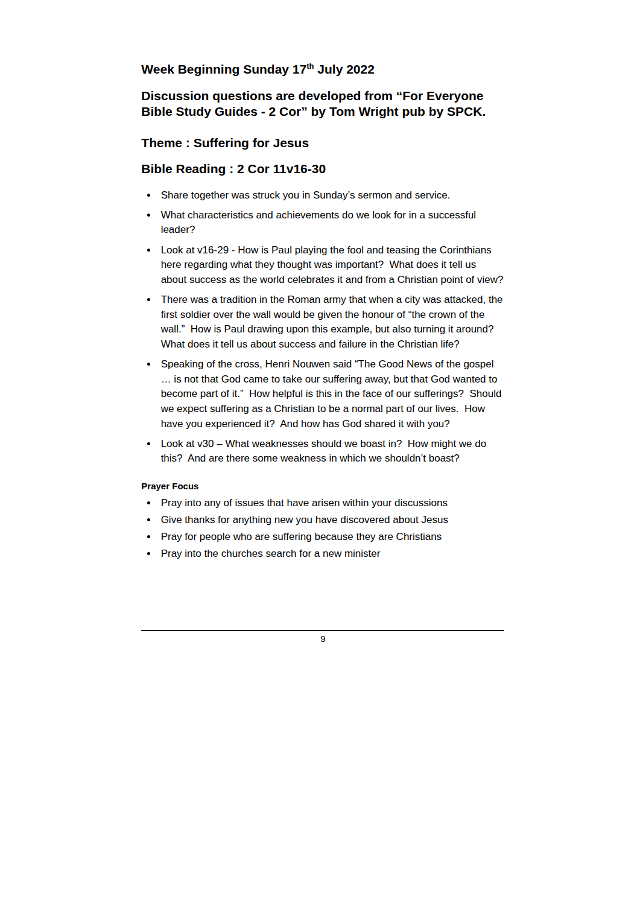Week Beginning Sunday 17th July 2022
Discussion questions are developed from “For Everyone Bible Study Guides - 2 Cor” by Tom Wright pub by SPCK.
Theme : Suffering for Jesus
Bible Reading : 2 Cor 11v16-30
Share together was struck you in Sunday’s sermon and service.
What characteristics and achievements do we look for in a successful leader?
Look at v16-29 - How is Paul playing the fool and teasing the Corinthians here regarding what they thought was important? What does it tell us about success as the world celebrates it and from a Christian point of view?
There was a tradition in the Roman army that when a city was attacked, the first soldier over the wall would be given the honour of “the crown of the wall.” How is Paul drawing upon this example, but also turning it around? What does it tell us about success and failure in the Christian life?
Speaking of the cross, Henri Nouwen said “The Good News of the gospel … is not that God came to take our suffering away, but that God wanted to become part of it.” How helpful is this in the face of our sufferings? Should we expect suffering as a Christian to be a normal part of our lives. How have you experienced it? And how has God shared it with you?
Look at v30 – What weaknesses should we boast in? How might we do this? And are there some weakness in which we shouldn’t boast?
Prayer Focus
Pray into any of issues that have arisen within your discussions
Give thanks for anything new you have discovered about Jesus
Pray for people who are suffering because they are Christians
Pray into the churches search for a new minister
9